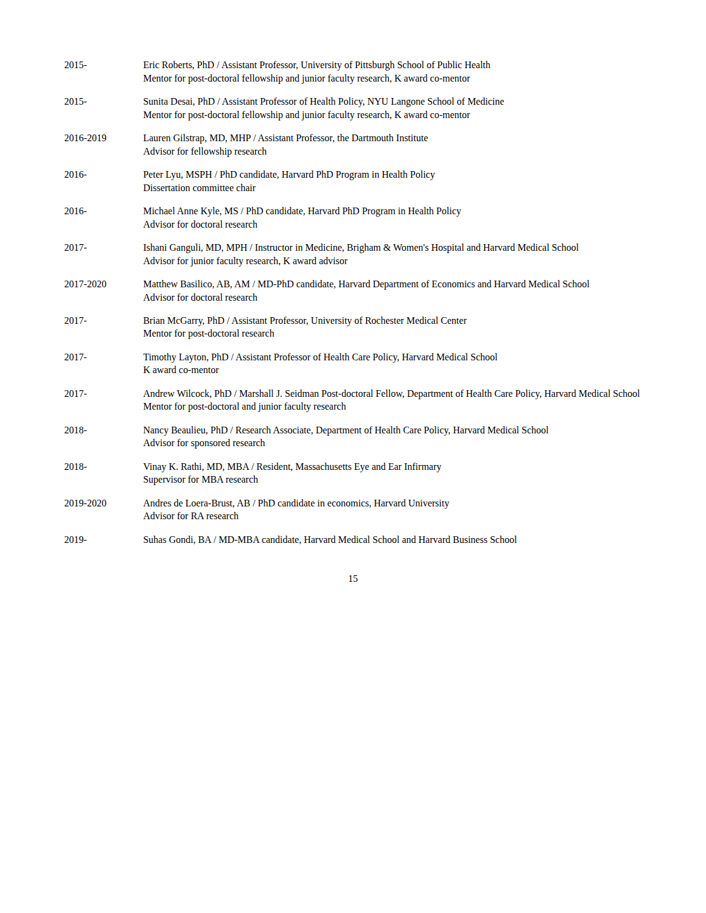| 2015- | Eric Roberts, PhD / Assistant Professor, University of Pittsburgh School of Public Health Mentor for post-doctoral fellowship and junior faculty research, K award co-mentor |
| 2015- | Sunita Desai, PhD / Assistant Professor of Health Policy, NYU Langone School of Medicine Mentor for post-doctoral fellowship and junior faculty research, K award co-mentor |
| 2016-2019 | Lauren Gilstrap, MD, MHP / Assistant Professor, the Dartmouth Institute Advisor for fellowship research |
| 2016- | Peter Lyu, MSPH / PhD candidate, Harvard PhD Program in Health Policy Dissertation committee chair |
| 2016- | Michael Anne Kyle, MS / PhD candidate, Harvard PhD Program in Health Policy Advisor for doctoral research |
| 2017- | Ishani Ganguli, MD, MPH / Instructor in Medicine, Brigham & Women's Hospital and Harvard Medical School Advisor for junior faculty research, K award advisor |
| 2017-2020 | Matthew Basilico, AB, AM / MD-PhD candidate, Harvard Department of Economics and Harvard Medical School Advisor for doctoral research |
| 2017- | Brian McGarry, PhD / Assistant Professor, University of Rochester Medical Center Mentor for post-doctoral research |
| 2017- | Timothy Layton, PhD / Assistant Professor of Health Care Policy, Harvard Medical School K award co-mentor |
| 2017- | Andrew Wilcock, PhD / Marshall J. Seidman Post-doctoral Fellow, Department of Health Care Policy, Harvard Medical School Mentor for post-doctoral and junior faculty research |
| 2018- | Nancy Beaulieu, PhD / Research Associate, Department of Health Care Policy, Harvard Medical School Advisor for sponsored research |
| 2018- | Vinay K. Rathi, MD, MBA / Resident, Massachusetts Eye and Ear Infirmary Supervisor for MBA research |
| 2019-2020 | Andres de Loera-Brust, AB / PhD candidate in economics, Harvard University Advisor for RA research |
| 2019- | Suhas Gondi, BA / MD-MBA candidate, Harvard Medical School and Harvard Business School |
15